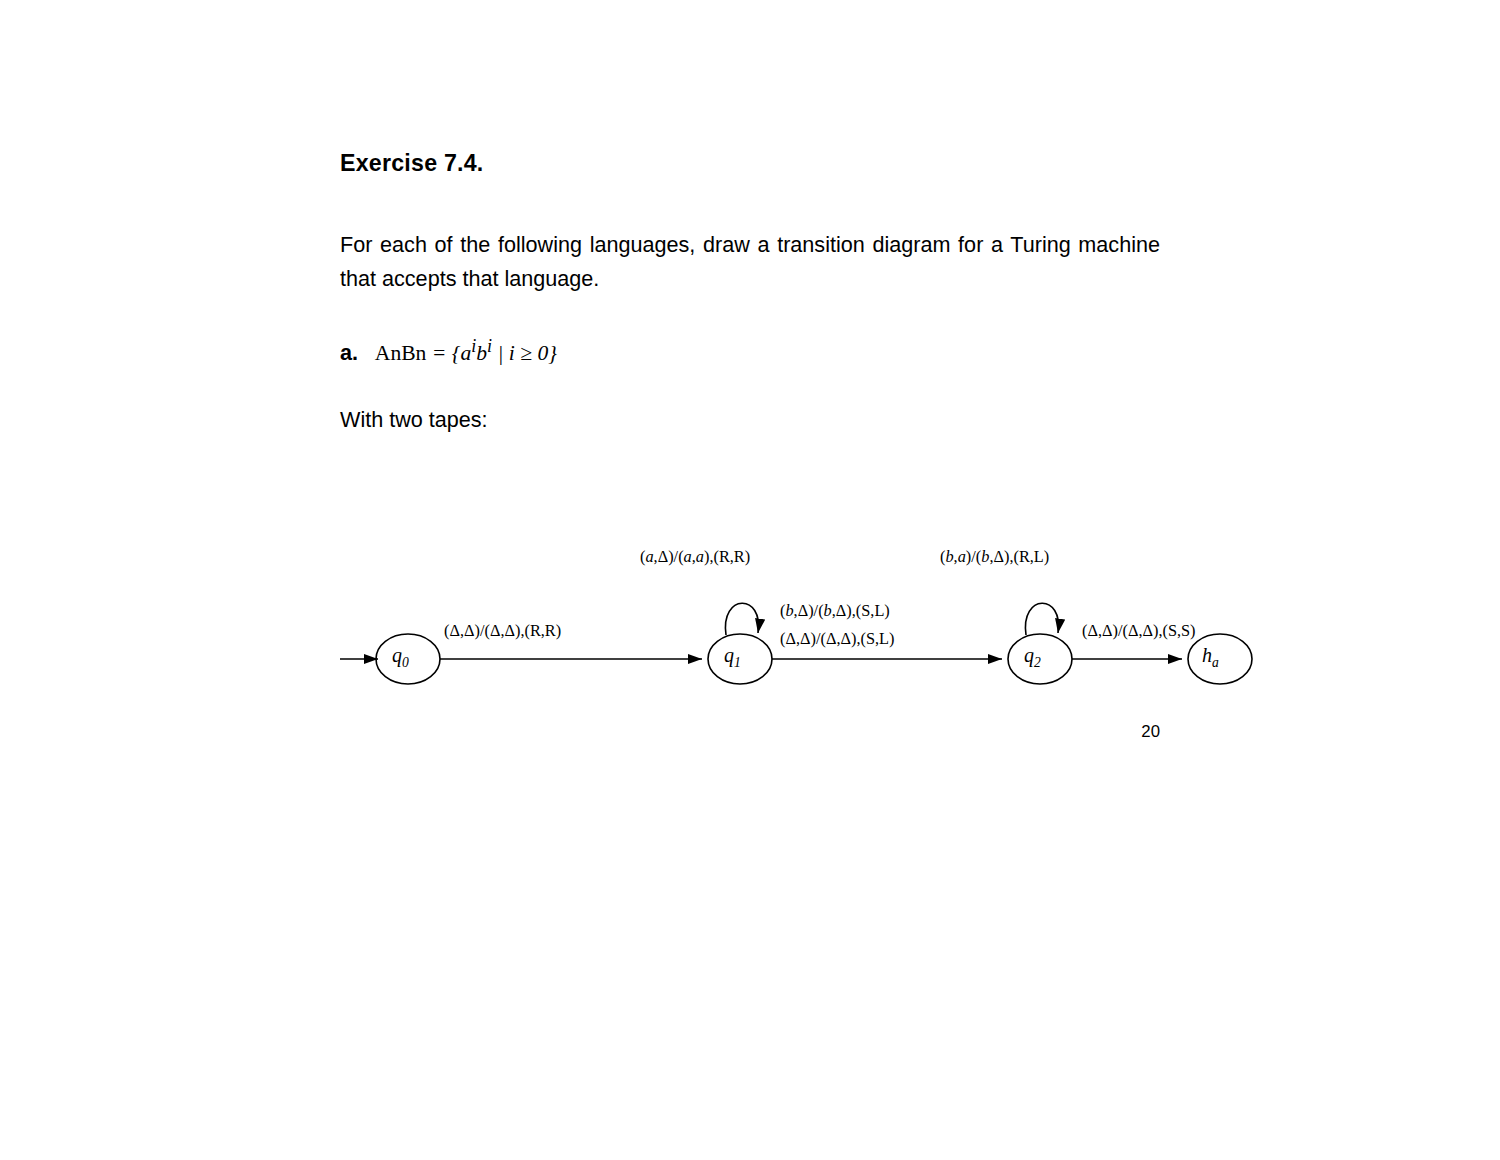Exercise 7.4.
For each of the following languages, draw a transition diagram for a Turing machine that accepts that language.
a. AnBn = {aibi | i ≥ 0}
With two tapes:
q0 q1 q2 ha (Δ,Δ)/(Δ,Δ),(R,R) (a,Δ)/(a,a),(R,R) (b,Δ)/(b,Δ),(S,L) (Δ,Δ)/(Δ,Δ),(S,L) (b,a)/(b,Δ),(R,L) (Δ,Δ)/(Δ,Δ),(S,S)
20